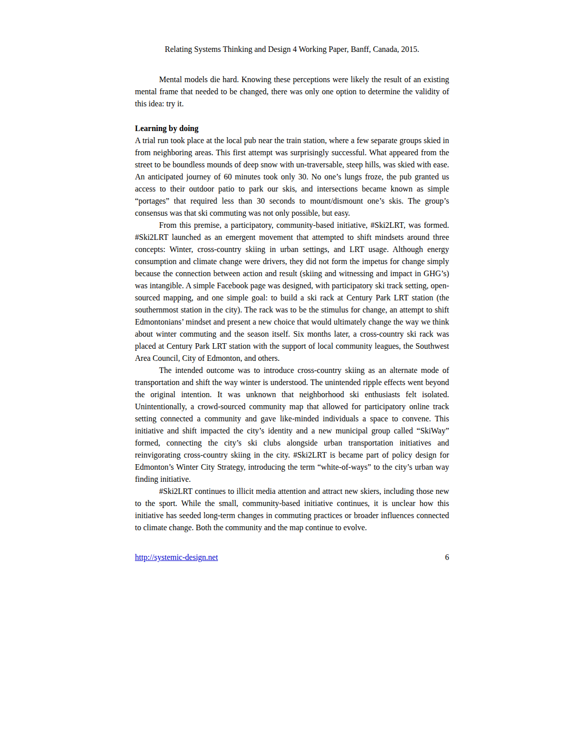Relating Systems Thinking and Design 4 Working Paper, Banff, Canada, 2015.
Mental models die hard. Knowing these perceptions were likely the result of an existing mental frame that needed to be changed, there was only one option to determine the validity of this idea: try it.
Learning by doing
A trial run took place at the local pub near the train station, where a few separate groups skied in from neighboring areas. This first attempt was surprisingly successful. What appeared from the street to be boundless mounds of deep snow with un-traversable, steep hills, was skied with ease. An anticipated journey of 60 minutes took only 30. No one’s lungs froze, the pub granted us access to their outdoor patio to park our skis, and intersections became known as simple “portages” that required less than 30 seconds to mount/dismount one’s skis. The group’s consensus was that ski commuting was not only possible, but easy.
From this premise, a participatory, community-based initiative, #Ski2LRT, was formed. #Ski2LRT launched as an emergent movement that attempted to shift mindsets around three concepts: Winter, cross-country skiing in urban settings, and LRT usage. Although energy consumption and climate change were drivers, they did not form the impetus for change simply because the connection between action and result (skiing and witnessing and impact in GHG’s) was intangible. A simple Facebook page was designed, with participatory ski track setting, open-sourced mapping, and one simple goal: to build a ski rack at Century Park LRT station (the southernmost station in the city). The rack was to be the stimulus for change, an attempt to shift Edmontonians’ mindset and present a new choice that would ultimately change the way we think about winter commuting and the season itself. Six months later, a cross-country ski rack was placed at Century Park LRT station with the support of local community leagues, the Southwest Area Council, City of Edmonton, and others.
The intended outcome was to introduce cross-country skiing as an alternate mode of transportation and shift the way winter is understood. The unintended ripple effects went beyond the original intention. It was unknown that neighborhood ski enthusiasts felt isolated. Unintentionally, a crowd-sourced community map that allowed for participatory online track setting connected a community and gave like-minded individuals a space to convene. This initiative and shift impacted the city’s identity and a new municipal group called “SkiWay” formed, connecting the city’s ski clubs alongside urban transportation initiatives and reinvigorating cross-country skiing in the city. #Ski2LRT is became part of policy design for Edmonton’s Winter City Strategy, introducing the term “white-of-ways” to the city’s urban way finding initiative.
#Ski2LRT continues to illicit media attention and attract new skiers, including those new to the sport. While the small, community-based initiative continues, it is unclear how this initiative has seeded long-term changes in commuting practices or broader influences connected to climate change. Both the community and the map continue to evolve.
http://systemic-design.net 6